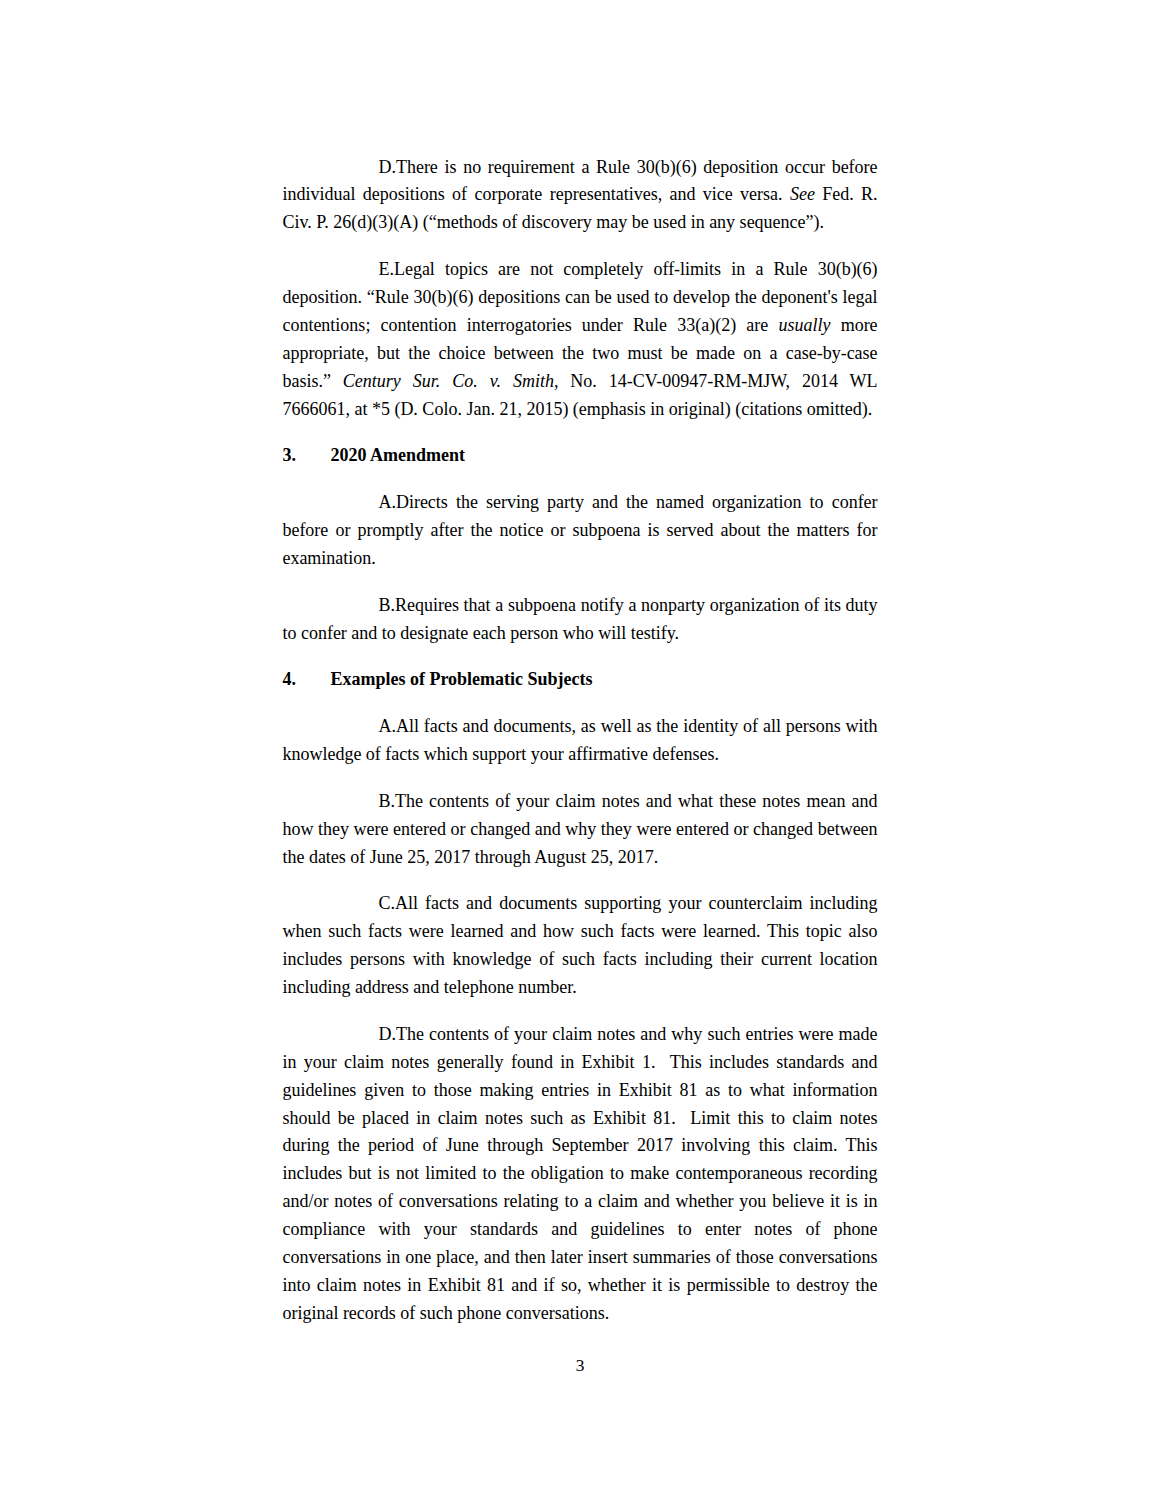D. There is no requirement a Rule 30(b)(6) deposition occur before individual depositions of corporate representatives, and vice versa. See Fed. R. Civ. P. 26(d)(3)(A) (“methods of discovery may be used in any sequence”).
E. Legal topics are not completely off-limits in a Rule 30(b)(6) deposition. “Rule 30(b)(6) depositions can be used to develop the deponent's legal contentions; contention interrogatories under Rule 33(a)(2) are usually more appropriate, but the choice between the two must be made on a case-by-case basis.” Century Sur. Co. v. Smith, No. 14-CV-00947-RM-MJW, 2014 WL 7666061, at *5 (D. Colo. Jan. 21, 2015) (emphasis in original) (citations omitted).
3. 2020 Amendment
A. Directs the serving party and the named organization to confer before or promptly after the notice or subpoena is served about the matters for examination.
B. Requires that a subpoena notify a nonparty organization of its duty to confer and to designate each person who will testify.
4. Examples of Problematic Subjects
A. All facts and documents, as well as the identity of all persons with knowledge of facts which support your affirmative defenses.
B. The contents of your claim notes and what these notes mean and how they were entered or changed and why they were entered or changed between the dates of June 25, 2017 through August 25, 2017.
C. All facts and documents supporting your counterclaim including when such facts were learned and how such facts were learned. This topic also includes persons with knowledge of such facts including their current location including address and telephone number.
D. The contents of your claim notes and why such entries were made in your claim notes generally found in Exhibit 1. This includes standards and guidelines given to those making entries in Exhibit 81 as to what information should be placed in claim notes such as Exhibit 81. Limit this to claim notes during the period of June through September 2017 involving this claim. This includes but is not limited to the obligation to make contemporaneous recording and/or notes of conversations relating to a claim and whether you believe it is in compliance with your standards and guidelines to enter notes of phone conversations in one place, and then later insert summaries of those conversations into claim notes in Exhibit 81 and if so, whether it is permissible to destroy the original records of such phone conversations.
3